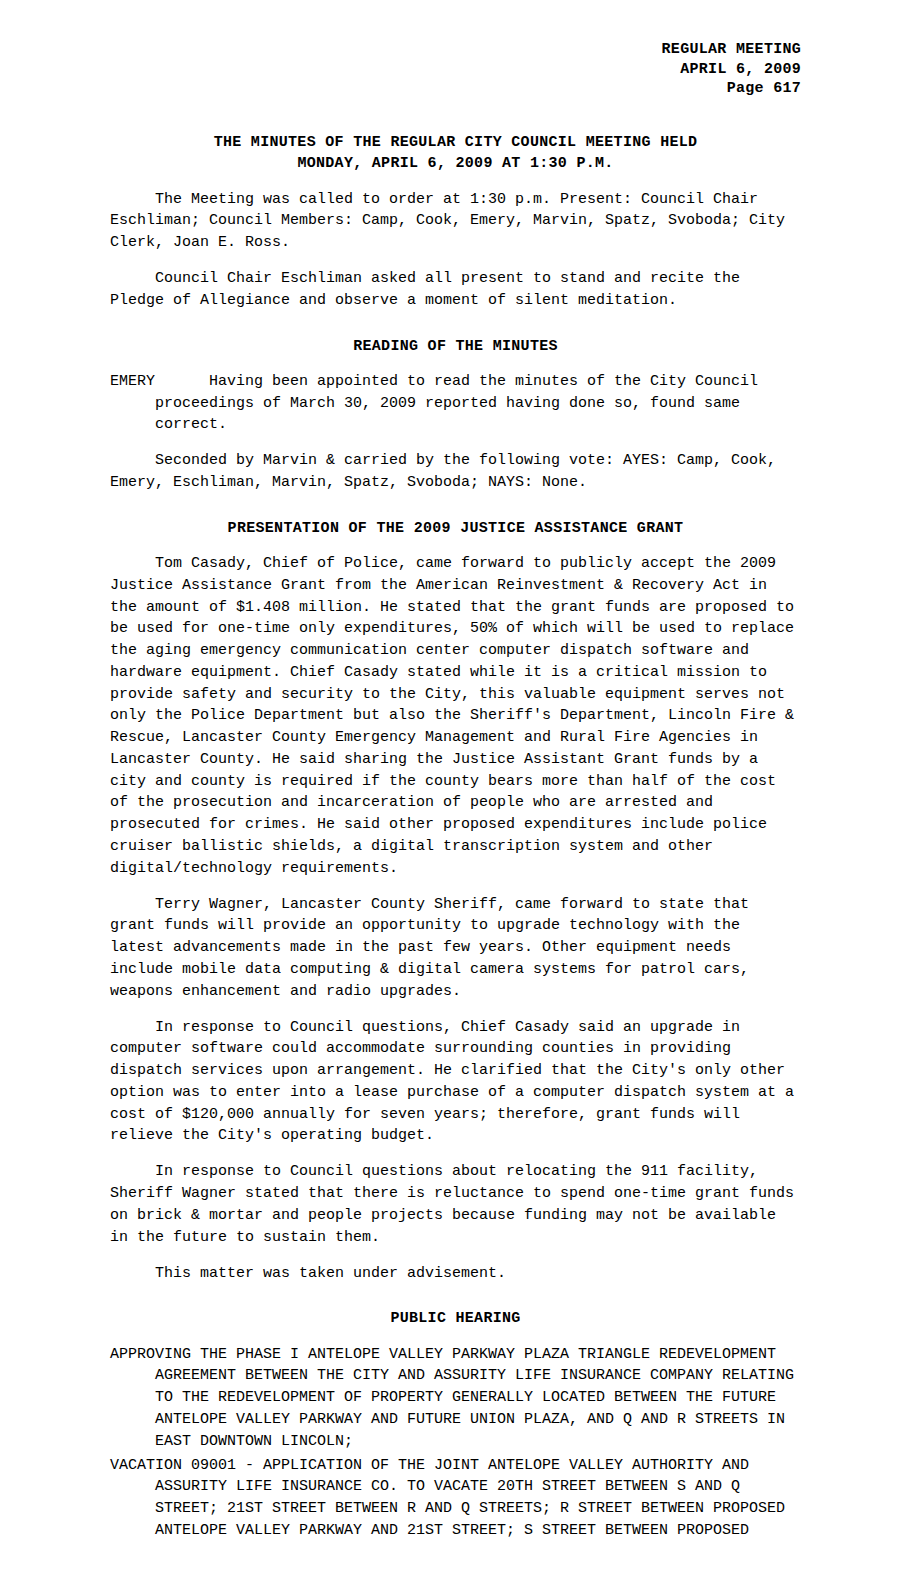REGULAR MEETING
APRIL 6, 2009
Page 617
THE MINUTES OF THE REGULAR CITY COUNCIL MEETING HELD
MONDAY, APRIL 6, 2009 AT 1:30 P.M.
The Meeting was called to order at 1:30 p.m. Present: Council Chair Eschliman; Council Members: Camp, Cook, Emery, Marvin, Spatz, Svoboda; City Clerk, Joan E. Ross.
Council Chair Eschliman asked all present to stand and recite the Pledge of Allegiance and observe a moment of silent meditation.
READING OF THE MINUTES
EMERY Having been appointed to read the minutes of the City Council proceedings of March 30, 2009 reported having done so, found same correct.
Seconded by Marvin & carried by the following vote: AYES: Camp, Cook, Emery, Eschliman, Marvin, Spatz, Svoboda; NAYS: None.
PRESENTATION OF THE 2009 JUSTICE ASSISTANCE GRANT
Tom Casady, Chief of Police, came forward to publicly accept the 2009 Justice Assistance Grant from the American Reinvestment & Recovery Act in the amount of $1.408 million. He stated that the grant funds are proposed to be used for one-time only expenditures, 50% of which will be used to replace the aging emergency communication center computer dispatch software and hardware equipment. Chief Casady stated while it is a critical mission to provide safety and security to the City, this valuable equipment serves not only the Police Department but also the Sheriff's Department, Lincoln Fire & Rescue, Lancaster County Emergency Management and Rural Fire Agencies in Lancaster County. He said sharing the Justice Assistant Grant funds by a city and county is required if the county bears more than half of the cost of the prosecution and incarceration of people who are arrested and prosecuted for crimes. He said other proposed expenditures include police cruiser ballistic shields, a digital transcription system and other digital/technology requirements.
Terry Wagner, Lancaster County Sheriff, came forward to state that grant funds will provide an opportunity to upgrade technology with the latest advancements made in the past few years. Other equipment needs include mobile data computing & digital camera systems for patrol cars, weapons enhancement and radio upgrades.
In response to Council questions, Chief Casady said an upgrade in computer software could accommodate surrounding counties in providing dispatch services upon arrangement. He clarified that the City's only other option was to enter into a lease purchase of a computer dispatch system at a cost of $120,000 annually for seven years; therefore, grant funds will relieve the City's operating budget.
In response to Council questions about relocating the 911 facility, Sheriff Wagner stated that there is reluctance to spend one-time grant funds on brick & mortar and people projects because funding may not be available in the future to sustain them.
This matter was taken under advisement.
PUBLIC HEARING
APPROVING THE PHASE I ANTELOPE VALLEY PARKWAY PLAZA TRIANGLE REDEVELOPMENT AGREEMENT BETWEEN THE CITY AND ASSURITY LIFE INSURANCE COMPANY RELATING TO THE REDEVELOPMENT OF PROPERTY GENERALLY LOCATED BETWEEN THE FUTURE ANTELOPE VALLEY PARKWAY AND FUTURE UNION PLAZA, AND Q AND R STREETS IN EAST DOWNTOWN LINCOLN;
VACATION 09001 - APPLICATION OF THE JOINT ANTELOPE VALLEY AUTHORITY AND ASSURITY LIFE INSURANCE CO. TO VACATE 20TH STREET BETWEEN S AND Q STREET; 21ST STREET BETWEEN R AND Q STREETS; R STREET BETWEEN PROPOSED ANTELOPE VALLEY PARKWAY AND 21ST STREET; S STREET BETWEEN PROPOSED